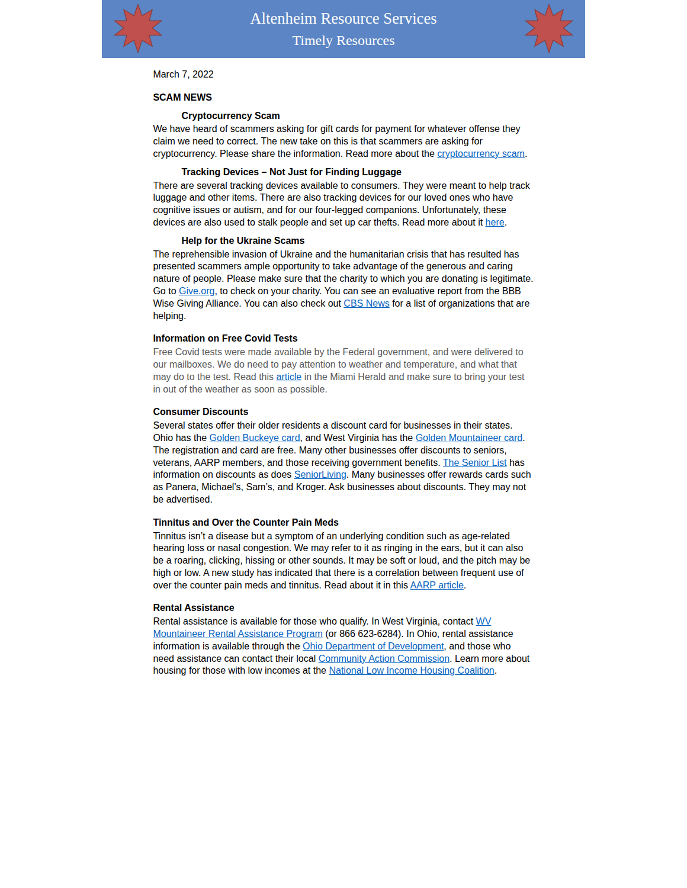Altenheim Resource Services
Timely Resources
March 7, 2022
SCAM NEWS
Cryptocurrency Scam
We have heard of scammers asking for gift cards for payment for whatever offense they claim we need to correct. The new take on this is that scammers are asking for cryptocurrency. Please share the information. Read more about the cryptocurrency scam.
Tracking Devices – Not Just for Finding Luggage
There are several tracking devices available to consumers. They were meant to help track luggage and other items. There are also tracking devices for our loved ones who have cognitive issues or autism, and for our four-legged companions. Unfortunately, these devices are also used to stalk people and set up car thefts. Read more about it here.
Help for the Ukraine Scams
The reprehensible invasion of Ukraine and the humanitarian crisis that has resulted has presented scammers ample opportunity to take advantage of the generous and caring nature of people. Please make sure that the charity to which you are donating is legitimate. Go to Give.org, to check on your charity. You can see an evaluative report from the BBB Wise Giving Alliance. You can also check out CBS News for a list of organizations that are helping.
Information on Free Covid Tests
Free Covid tests were made available by the Federal government, and were delivered to our mailboxes. We do need to pay attention to weather and temperature, and what that may do to the test. Read this article in the Miami Herald and make sure to bring your test in out of the weather as soon as possible.
Consumer Discounts
Several states offer their older residents a discount card for businesses in their states. Ohio has the Golden Buckeye card, and West Virginia has the Golden Mountaineer card. The registration and card are free. Many other businesses offer discounts to seniors, veterans, AARP members, and those receiving government benefits. The Senior List has information on discounts as does SeniorLiving. Many businesses offer rewards cards such as Panera, Michael’s, Sam’s, and Kroger. Ask businesses about discounts. They may not be advertised.
Tinnitus and Over the Counter Pain Meds
Tinnitus isn’t a disease but a symptom of an underlying condition such as age-related hearing loss or nasal congestion. We may refer to it as ringing in the ears, but it can also be a roaring, clicking, hissing or other sounds. It may be soft or loud, and the pitch may be high or low. A new study has indicated that there is a correlation between frequent use of over the counter pain meds and tinnitus. Read about it in this AARP article.
Rental Assistance
Rental assistance is available for those who qualify. In West Virginia, contact WV Mountaineer Rental Assistance Program (or 866 623-6284). In Ohio, rental assistance information is available through the Ohio Department of Development, and those who need assistance can contact their local Community Action Commission. Learn more about housing for those with low incomes at the National Low Income Housing Coalition.